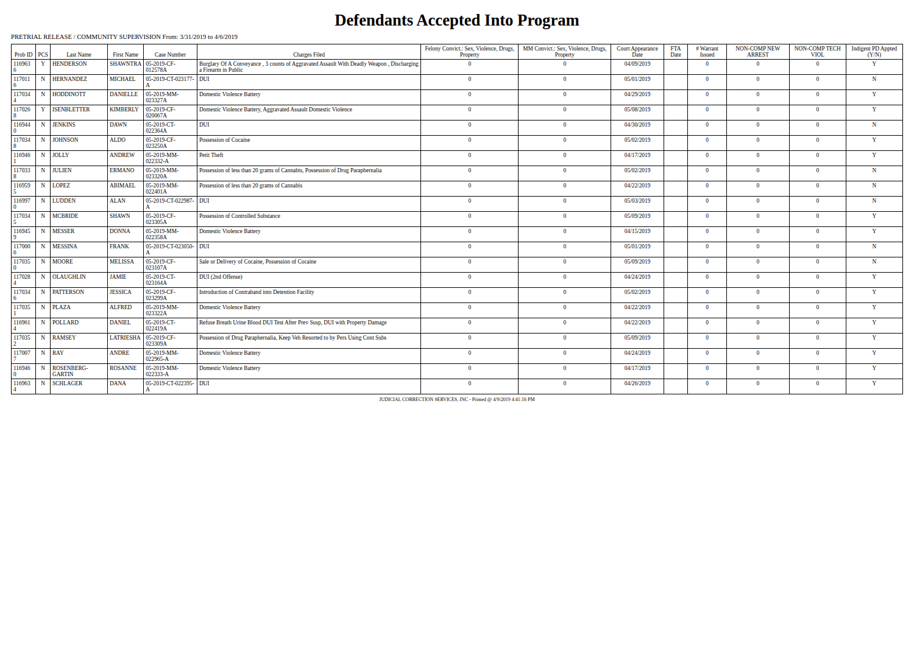Defendants Accepted Into Program
PRETRIAL RELEASE / COMMUNITY SUPERVISION From: 3/31/2019 to 4/6/2019
| Prob ID | PCS | Last Name | First Name | Case Number | Charges Filed | Felony Convict.: Sex, Violence, Drugs, Property | MM Convict.: Sex, Violence, Drugs, Property | Court Appearance Date | FTA Date | # Warrant Issued | NON-COMP NEW ARREST | NON-COMP TECH VIOL | Indigent PD Appted (Y/N) |
| --- | --- | --- | --- | --- | --- | --- | --- | --- | --- | --- | --- | --- | --- |
| 116963 6 | Y | HENDERSON | SHAWNTRA | 05-2019-CF-012578A | Burglary Of A Conveyance , 3 counts of Aggravated Assault With Deadly Weapon , Discharging a Firearm in Public | 0 | 0 | 04/09/2019 | | 0 | 0 | 0 | Y |
| 117011 6 | N | HERNANDEZ | MICHAEL | 05-2019-CT-023177-A | DUI | 0 | 0 | 05/01/2019 | | 0 | 0 | 0 | N |
| 117034 4 | N | HODDINOTT | DANIELLE | 05-2019-MM-023327A | Domestic Violence Battery | 0 | 0 | 04/29/2019 | | 0 | 0 | 0 | Y |
| 117026 8 | Y | ISENBLETTER | KIMBERLY | 05-2019-CF-020067A | Domestic Violence Battery, Aggravated Assault Domestic Violence | 0 | 0 | 05/08/2019 | | 0 | 0 | 0 | Y |
| 116944 0 | N | JENKINS | DAWN | 05-2019-CT-022364A | DUI | 0 | 0 | 04/30/2019 | | 0 | 0 | 0 | N |
| 117034 8 | N | JOHNSON | ALDO | 05-2019-CF-023250A | Possession of Cocaine | 0 | 0 | 05/02/2019 | | 0 | 0 | 0 | Y |
| 116946 1 | N | JOLLY | ANDREW | 05-2019-MM-022332-A | Petit Theft | 0 | 0 | 04/17/2019 | | 0 | 0 | 0 | Y |
| 117033 8 | N | JULIEN | ERMANO | 05-2019-MM-023320A | Possession of less than 20 grams of Cannabis, Possession of Drug Paraphernalia | 0 | 0 | 05/02/2019 | | 0 | 0 | 0 | N |
| 116959 5 | N | LOPEZ | ABIMAEL | 05-2019-MM-022401A | Possession of less than 20 grams of Cannabis | 0 | 0 | 04/22/2019 | | 0 | 0 | 0 | N |
| 116997 0 | N | LUDDEN | ALAN | 05-2019-CT-022987-A | DUI | 0 | 0 | 05/03/2019 | | 0 | 0 | 0 | N |
| 117034 5 | N | MCBRIDE | SHAWN | 05-2019-CF-023305A | Possession of Controlled Substance | 0 | 0 | 05/09/2019 | | 0 | 0 | 0 | Y |
| 116945 9 | N | MESSER | DONNA | 05-2019-MM-022358A | Domestic Violence Battery | 0 | 0 | 04/15/2019 | | 0 | 0 | 0 | Y |
| 117000 6 | N | MESSINA | FRANK | 05-2019-CT-023050-A | DUI | 0 | 0 | 05/01/2019 | | 0 | 0 | 0 | N |
| 117035 0 | N | MOORE | MELISSA | 05-2019-CF-023107A | Sale or Delivery of Cocaine, Possession of Cocaine | 0 | 0 | 05/09/2019 | | 0 | 0 | 0 | N |
| 117028 4 | N | OLAUGHLIN | JAMIE | 05-2019-CT-023164A | DUI (2nd Offense) | 0 | 0 | 04/24/2019 | | 0 | 0 | 0 | Y |
| 117034 6 | N | PATTERSON | JESSICA | 05-2019-CF-023299A | Introduction of Contraband into Detention Facility | 0 | 0 | 05/02/2019 | | 0 | 0 | 0 | Y |
| 117035 1 | N | PLAZA | ALFRED | 05-2019-MM-023322A | Domestic Violence Battery | 0 | 0 | 04/22/2019 | | 0 | 0 | 0 | Y |
| 116961 4 | N | POLLARD | DANIEL | 05-2019-CT-022419A | Refuse Breath Urine Blood DUI Test After Prev Susp, DUI with Property Damage | 0 | 0 | 04/22/2019 | | 0 | 0 | 0 | Y |
| 117035 2 | N | RAMSEY | LATRIESHA | 05-2019-CF-023309A | Possession of Drug Paraphernalia, Keep Veh Resorted to by Pers Using Cont Subs | 0 | 0 | 05/09/2019 | | 0 | 0 | 0 | Y |
| 117007 7 | N | RAY | ANDRE | 05-2019-MM-022965-A | Domestic Violence Battery | 0 | 0 | 04/24/2019 | | 0 | 0 | 0 | Y |
| 116946 0 | N | ROSENBERG-GARTIN | ROSANNE | 05-2019-MM-022333-A | Domestic Violence Battery | 0 | 0 | 04/17/2019 | | 0 | 0 | 0 | Y |
| 116963 4 | N | SCHLAGER | DANA | 05-2019-CT-022395-A | DUI | 0 | 0 | 04/26/2019 | | 0 | 0 | 0 | Y |
JUDICIAL CORRECTION SERVICES, INC - Printed @ 4/9/2019 4:41:16 PM